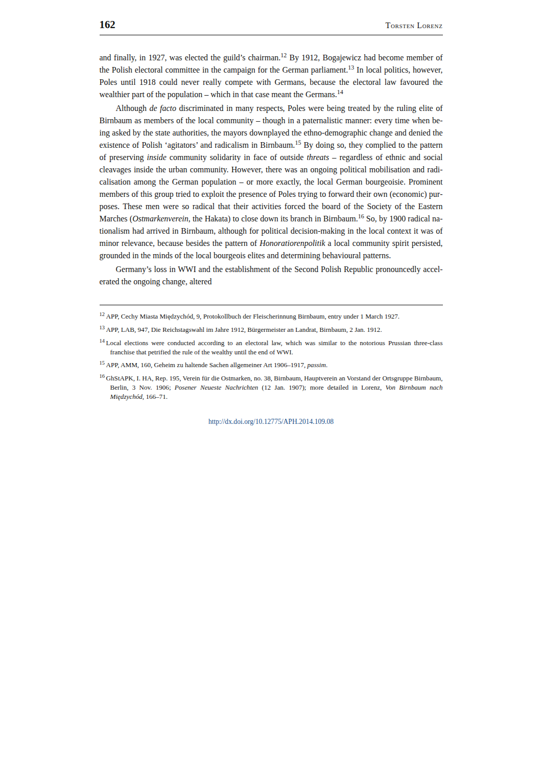162 Torsten Lorenz
and finally, in 1927, was elected the guild’s chairman.12 By 1912, Bogajewicz had become member of the Polish electoral committee in the campaign for the German parliament.13 In local politics, however, Poles until 1918 could never really compete with Germans, because the electoral law favoured the wealthier part of the population – which in that case meant the Germans.14
Although de facto discriminated in many respects, Poles were being treated by the ruling elite of Birnbaum as members of the local community – though in a paternalistic manner: every time when being asked by the state authorities, the mayors downplayed the ethno-demographic change and denied the existence of Polish ‘agitators’ and radicalism in Birnbaum.15 By doing so, they complied to the pattern of preserving inside community solidarity in face of outside threats – regardless of ethnic and social cleavages inside the urban community. However, there was an ongoing political mobilisation and radicalisation among the German population – or more exactly, the local German bourgeoisie. Prominent members of this group tried to exploit the presence of Poles trying to forward their own (economic) purposes. These men were so radical that their activities forced the board of the Society of the Eastern Marches (Ostmarkenverein, the Hakata) to close down its branch in Birnbaum.16 So, by 1900 radical nationalism had arrived in Birnbaum, although for political decision-making in the local context it was of minor relevance, because besides the pattern of Honoratiorenpolitik a local community spirit persisted, grounded in the minds of the local bourgeois elites and determining behavioural patterns.
Germany’s loss in WWI and the establishment of the Second Polish Republic pronouncedly accelerated the ongoing change, altered
12 APP, Cechy Miasta Międzychód, 9, Protokollbuch der Fleischerinnung Birnbaum, entry under 1 March 1927.
13 APP, LAB, 947, Die Reichstagswahl im Jahre 1912, Bürgermeister an Landrat, Birnbaum, 2 Jan. 1912.
14 Local elections were conducted according to an electoral law, which was similar to the notorious Prussian three-class franchise that petrified the rule of the wealthy until the end of WWI.
15 APP, AMM, 160, Geheim zu haltende Sachen allgemeiner Art 1906–1917, passim.
16 GhStAPK, I. HA, Rep. 195, Verein für die Ostmarken, no. 38, Birnbaum, Hauptverein an Vorstand der Ortsgruppe Birnbaum, Berlin, 3 Nov. 1906; Posener Neueste Nachrichten (12 Jan. 1907); more detailed in Lorenz, Von Birnbaum nach Międzychód, 166–71.
http://dx.doi.org/10.12775/APH.2014.109.08